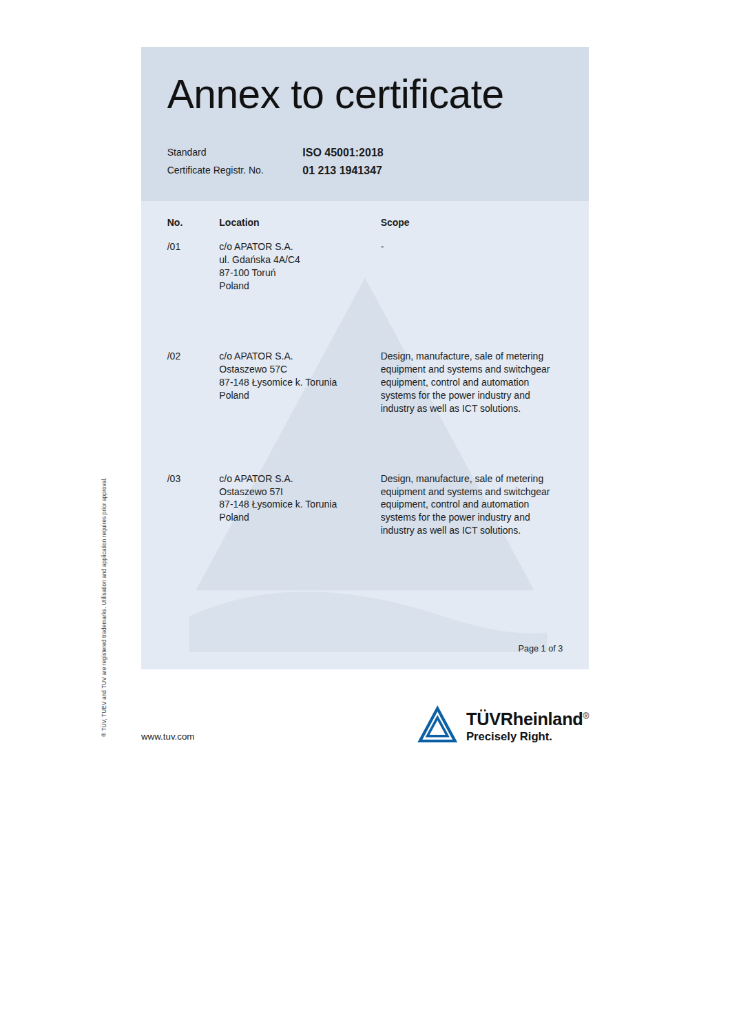® TÜV, TUEV and TUV are registered trademarks. Utilisation and application requires prior approval.
Annex to certificate
| Standard | ISO 45001:2018 |
| Certificate Registr. No. | 01 213 1941347 |
| No. | Location | Scope |
| --- | --- | --- |
| /01 | c/o APATOR S.A. ul. Gdańska 4A/C4 87-100 Toruń Poland | - |
| /02 | c/o APATOR S.A. Ostaszewo 57C 87-148 Łysomice k. Torunia Poland | Design, manufacture, sale of metering equipment and systems and switchgear equipment, control and automation systems for the power industry and industry as well as ICT solutions. |
| /03 | c/o APATOR S.A. Ostaszewo 57I 87-148 Łysomice k. Torunia Poland | Design, manufacture, sale of metering equipment and systems and switchgear equipment, control and automation systems for the power industry and industry as well as ICT solutions. |
Page 1 of 3
www.tuv.com
TÜVRheinland®
Precisely Right.